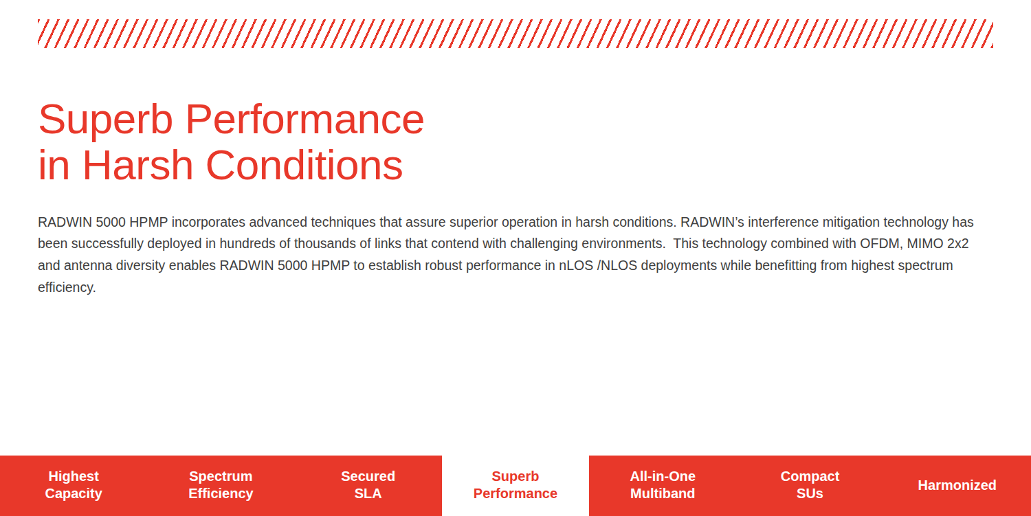Superb Performance
in Harsh Conditions
RADWIN 5000 HPMP incorporates advanced techniques that assure superior operation in harsh conditions. RADWIN’s interference mitigation technology has been successfully deployed in hundreds of thousands of links that contend with challenging environments. This technology combined with OFDM, MIMO 2x2 and antenna diversity enables RADWIN 5000 HPMP to establish robust performance in nLOS /NLOS deployments while benefitting from highest spectrum efficiency.
Highest
Capacity
Spectrum
Efficiency
Secured
SLA
Superb
Performance
All-in-One
Multiband
Compact
SUs
Harmonized